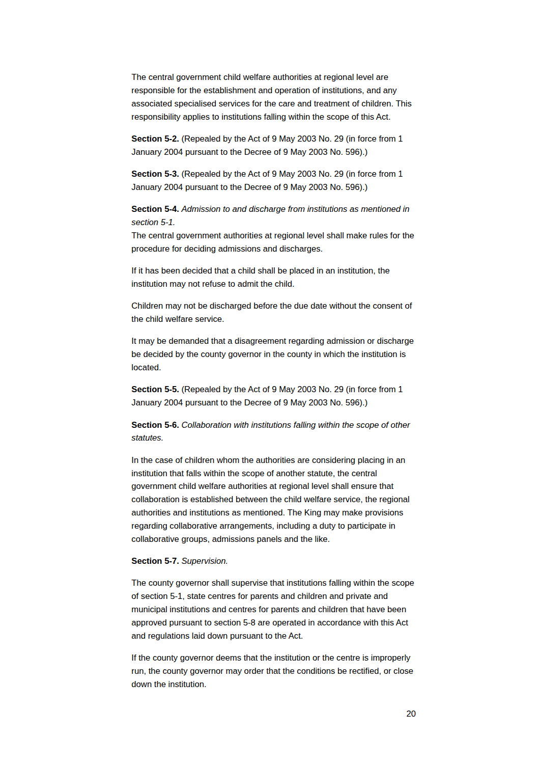The central government child welfare authorities at regional level are responsible for the establishment and operation of institutions, and any associated specialised services for the care and treatment of children. This responsibility applies to institutions falling within the scope of this Act.
Section 5-2. (Repealed by the Act of 9 May 2003 No. 29 (in force from 1 January 2004 pursuant to the Decree of 9 May 2003 No. 596).)
Section 5-3. (Repealed by the Act of 9 May 2003 No. 29 (in force from 1 January 2004 pursuant to the Decree of 9 May 2003 No. 596).)
Section 5-4. Admission to and discharge from institutions as mentioned in section 5-1.
The central government authorities at regional level shall make rules for the procedure for deciding admissions and discharges.
If it has been decided that a child shall be placed in an institution, the institution may not refuse to admit the child.
Children may not be discharged before the due date without the consent of the child welfare service.
It may be demanded that a disagreement regarding admission or discharge be decided by the county governor in the county in which the institution is located.
Section 5-5. (Repealed by the Act of 9 May 2003 No. 29 (in force from 1 January 2004 pursuant to the Decree of 9 May 2003 No. 596).)
Section 5-6. Collaboration with institutions falling within the scope of other statutes.
In the case of children whom the authorities are considering placing in an institution that falls within the scope of another statute, the central government child welfare authorities at regional level shall ensure that collaboration is established between the child welfare service, the regional authorities and institutions as mentioned. The King may make provisions regarding collaborative arrangements, including a duty to participate in collaborative groups, admissions panels and the like.
Section 5-7. Supervision.
The county governor shall supervise that institutions falling within the scope of section 5-1, state centres for parents and children and private and municipal institutions and centres for parents and children that have been approved pursuant to section 5-8 are operated in accordance with this Act and regulations laid down pursuant to the Act.
If the county governor deems that the institution or the centre is improperly run, the county governor may order that the conditions be rectified, or close down the institution.
20